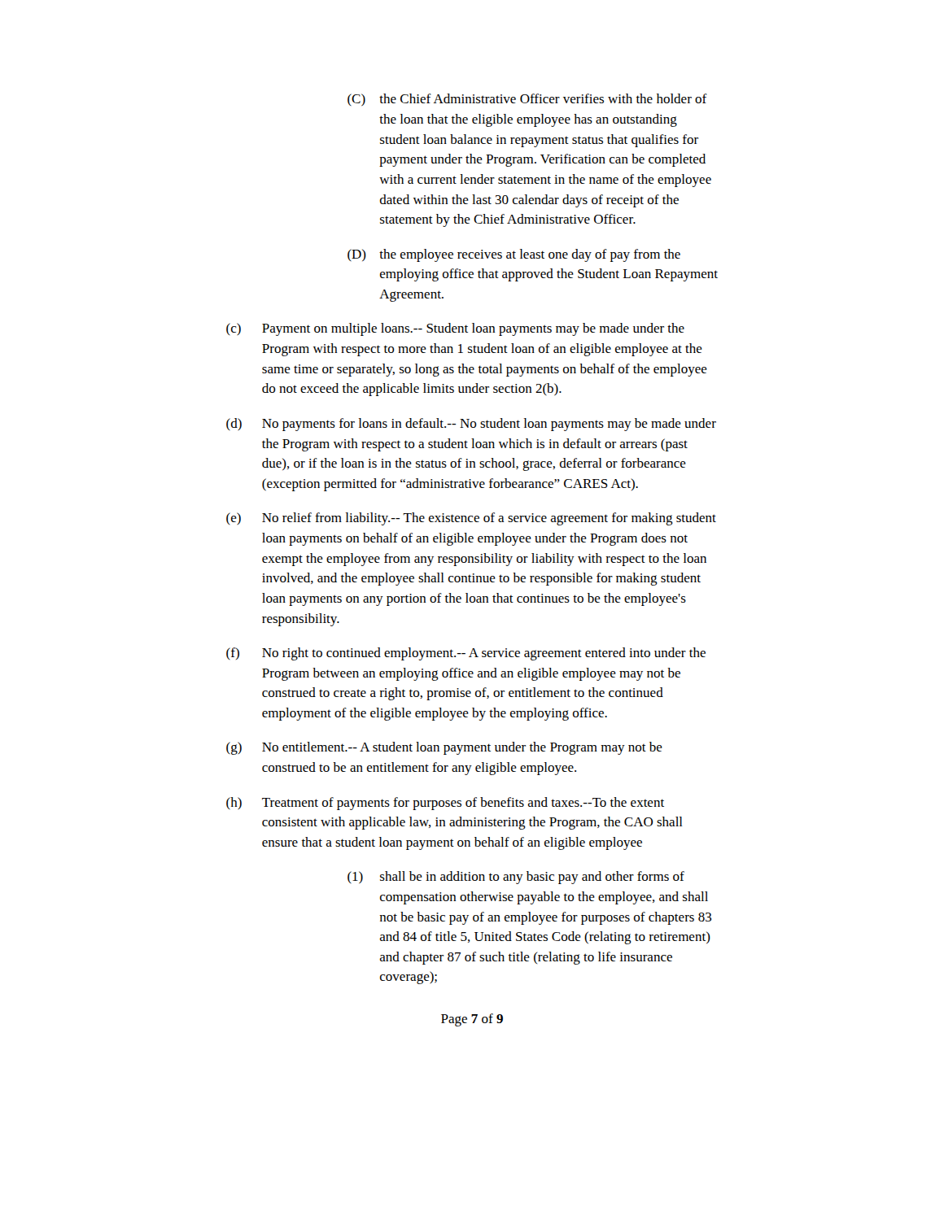(C) the Chief Administrative Officer verifies with the holder of the loan that the eligible employee has an outstanding student loan balance in repayment status that qualifies for payment under the Program. Verification can be completed with a current lender statement in the name of the employee dated within the last 30 calendar days of receipt of the statement by the Chief Administrative Officer.
(D) the employee receives at least one day of pay from the employing office that approved the Student Loan Repayment Agreement.
(c) Payment on multiple loans.-- Student loan payments may be made under the Program with respect to more than 1 student loan of an eligible employee at the same time or separately, so long as the total payments on behalf of the employee do not exceed the applicable limits under section 2(b).
(d) No payments for loans in default.-- No student loan payments may be made under the Program with respect to a student loan which is in default or arrears (past due), or if the loan is in the status of in school, grace, deferral or forbearance (exception permitted for “administrative forbearance” CARES Act).
(e) No relief from liability.-- The existence of a service agreement for making student loan payments on behalf of an eligible employee under the Program does not exempt the employee from any responsibility or liability with respect to the loan involved, and the employee shall continue to be responsible for making student loan payments on any portion of the loan that continues to be the employee's responsibility.
(f) No right to continued employment.-- A service agreement entered into under the Program between an employing office and an eligible employee may not be construed to create a right to, promise of, or entitlement to the continued employment of the eligible employee by the employing office.
(g) No entitlement.-- A student loan payment under the Program may not be construed to be an entitlement for any eligible employee.
(h) Treatment of payments for purposes of benefits and taxes.--To the extent consistent with applicable law, in administering the Program, the CAO shall ensure that a student loan payment on behalf of an eligible employee
(1) shall be in addition to any basic pay and other forms of compensation otherwise payable to the employee, and shall not be basic pay of an employee for purposes of chapters 83 and 84 of title 5, United States Code (relating to retirement) and chapter 87 of such title (relating to life insurance coverage);
Page 7 of 9